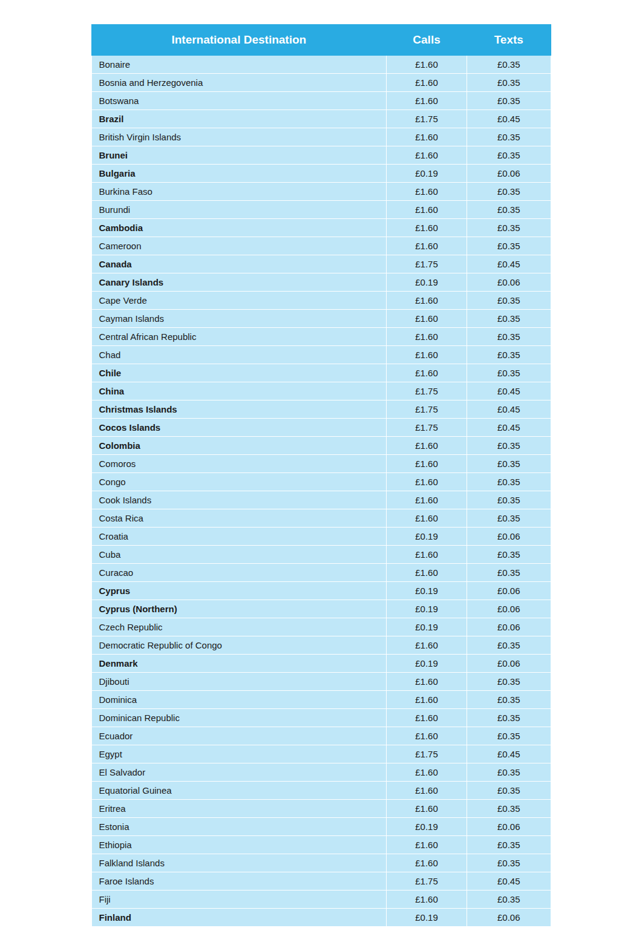| International Destination | Calls | Texts |
| --- | --- | --- |
| Bonaire | £1.60 | £0.35 |
| Bosnia and Herzegovenia | £1.60 | £0.35 |
| Botswana | £1.60 | £0.35 |
| Brazil | £1.75 | £0.45 |
| British Virgin Islands | £1.60 | £0.35 |
| Brunei | £1.60 | £0.35 |
| Bulgaria | £0.19 | £0.06 |
| Burkina Faso | £1.60 | £0.35 |
| Burundi | £1.60 | £0.35 |
| Cambodia | £1.60 | £0.35 |
| Cameroon | £1.60 | £0.35 |
| Canada | £1.75 | £0.45 |
| Canary Islands | £0.19 | £0.06 |
| Cape Verde | £1.60 | £0.35 |
| Cayman Islands | £1.60 | £0.35 |
| Central African Republic | £1.60 | £0.35 |
| Chad | £1.60 | £0.35 |
| Chile | £1.60 | £0.35 |
| China | £1.75 | £0.45 |
| Christmas Islands | £1.75 | £0.45 |
| Cocos Islands | £1.75 | £0.45 |
| Colombia | £1.60 | £0.35 |
| Comoros | £1.60 | £0.35 |
| Congo | £1.60 | £0.35 |
| Cook Islands | £1.60 | £0.35 |
| Costa Rica | £1.60 | £0.35 |
| Croatia | £0.19 | £0.06 |
| Cuba | £1.60 | £0.35 |
| Curacao | £1.60 | £0.35 |
| Cyprus | £0.19 | £0.06 |
| Cyprus (Northern) | £0.19 | £0.06 |
| Czech Republic | £0.19 | £0.06 |
| Democratic Republic of Congo | £1.60 | £0.35 |
| Denmark | £0.19 | £0.06 |
| Djibouti | £1.60 | £0.35 |
| Dominica | £1.60 | £0.35 |
| Dominican Republic | £1.60 | £0.35 |
| Ecuador | £1.60 | £0.35 |
| Egypt | £1.75 | £0.45 |
| El Salvador | £1.60 | £0.35 |
| Equatorial Guinea | £1.60 | £0.35 |
| Eritrea | £1.60 | £0.35 |
| Estonia | £0.19 | £0.06 |
| Ethiopia | £1.60 | £0.35 |
| Falkland Islands | £1.60 | £0.35 |
| Faroe Islands | £1.75 | £0.45 |
| Fiji | £1.60 | £0.35 |
| Finland | £0.19 | £0.06 |